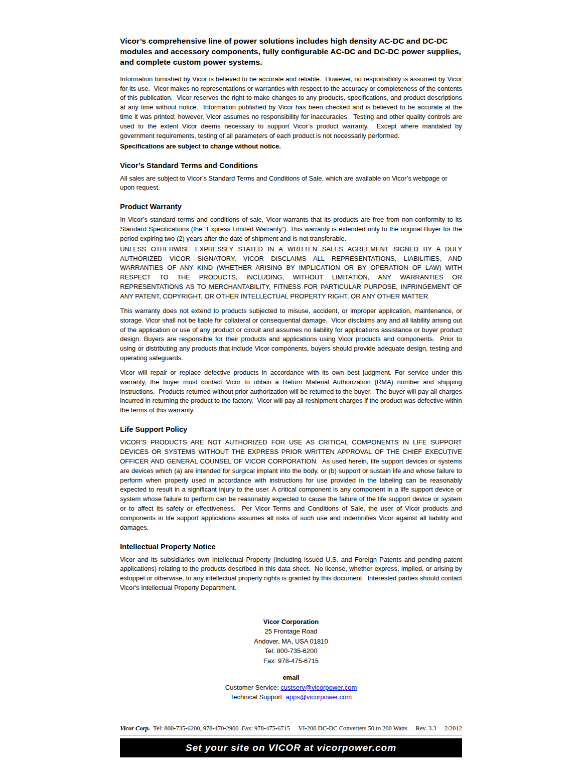Vicor’s comprehensive line of power solutions includes high density AC-DC and DC-DC modules and accessory components, fully configurable AC-DC and DC-DC power supplies, and complete custom power systems.
Information furnished by Vicor is believed to be accurate and reliable. However, no responsibility is assumed by Vicor for its use. Vicor makes no representations or warranties with respect to the accuracy or completeness of the contents of this publication. Vicor reserves the right to make changes to any products, specifications, and product descriptions at any time without notice. Information published by Vicor has been checked and is believed to be accurate at the time it was printed; however, Vicor assumes no responsibility for inaccuracies. Testing and other quality controls are used to the extent Vicor deems necessary to support Vicor’s product warranty. Except where mandated by government requirements, testing of all parameters of each product is not necessarily performed.
Specifications are subject to change without notice.
Vicor’s Standard Terms and Conditions
All sales are subject to Vicor’s Standard Terms and Conditions of Sale, which are available on Vicor’s webpage or upon request.
Product Warranty
In Vicor’s standard terms and conditions of sale, Vicor warrants that its products are free from non-conformity to its Standard Specifications (the “Express Limited Warranty”). This warranty is extended only to the original Buyer for the period expiring two (2) years after the date of shipment and is not transferable.
UNLESS OTHERWISE EXPRESSLY STATED IN A WRITTEN SALES AGREEMENT SIGNED BY A DULY AUTHORIZED VICOR SIGNATORY, VICOR DISCLAIMS ALL REPRESENTATIONS, LIABILITIES, AND WARRANTIES OF ANY KIND (WHETHER ARISING BY IMPLICATION OR BY OPERATION OF LAW) WITH RESPECT TO THE PRODUCTS, INCLUDING, WITHOUT LIMITATION, ANY WARRANTIES OR REPRESENTATIONS AS TO MERCHANTABILITY, FITNESS FOR PARTICULAR PURPOSE, INFRINGEMENT OF ANY PATENT, COPYRIGHT, OR OTHER INTELLECTUAL PROPERTY RIGHT, OR ANY OTHER MATTER.
This warranty does not extend to products subjected to misuse, accident, or improper application, maintenance, or storage. Vicor shall not be liable for collateral or consequential damage. Vicor disclaims any and all liability arising out of the application or use of any product or circuit and assumes no liability for applications assistance or buyer product design. Buyers are responsible for their products and applications using Vicor products and components. Prior to using or distributing any products that include Vicor components, buyers should provide adequate design, testing and operating safeguards.
Vicor will repair or replace defective products in accordance with its own best judgment. For service under this warranty, the buyer must contact Vicor to obtain a Return Material Authorization (RMA) number and shipping instructions. Products returned without prior authorization will be returned to the buyer. The buyer will pay all charges incurred in returning the product to the factory. Vicor will pay all reshipment charges if the product was defective within the terms of this warranty.
Life Support Policy
VICOR’S PRODUCTS ARE NOT AUTHORIZED FOR USE AS CRITICAL COMPONENTS IN LIFE SUPPORT DEVICES OR SYSTEMS WITHOUT THE EXPRESS PRIOR WRITTEN APPROVAL OF THE CHIEF EXECUTIVE OFFICER AND GENERAL COUNSEL OF VICOR CORPORATION. As used herein, life support devices or systems are devices which (a) are intended for surgical implant into the body, or (b) support or sustain life and whose failure to perform when properly used in accordance with instructions for use provided in the labeling can be reasonably expected to result in a significant injury to the user. A critical component is any component in a life support device or system whose failure to perform can be reasonably expected to cause the failure of the life support device or system or to affect its safety or effectiveness. Per Vicor Terms and Conditions of Sale, the user of Vicor products and components in life support applications assumes all risks of such use and indemnifies Vicor against all liability and damages.
Intellectual Property Notice
Vicor and its subsidiaries own Intellectual Property (including issued U.S. and Foreign Patents and pending patent applications) relating to the products described in this data sheet. No license, whether express, implied, or arising by estoppel or otherwise, to any intellectual property rights is granted by this document. Interested parties should contact Vicor's Intellectual Property Department.
Vicor Corporation
25 Frontage Road
Andover, MA, USA 01810
Tel: 800-735-6200
Fax: 978-475-6715
email
Customer Service: custserv@vicorpower.com
Technical Support: apps@vicorpower.com
Vicor Corp. Tel: 800-735-6200, 978-470-2900 Fax: 978-475-6715 VI-200 DC-DC Converters 50 to 200 Watts Rev. 3.3 2/2012
Set your site on VICOR at vicorpower.com